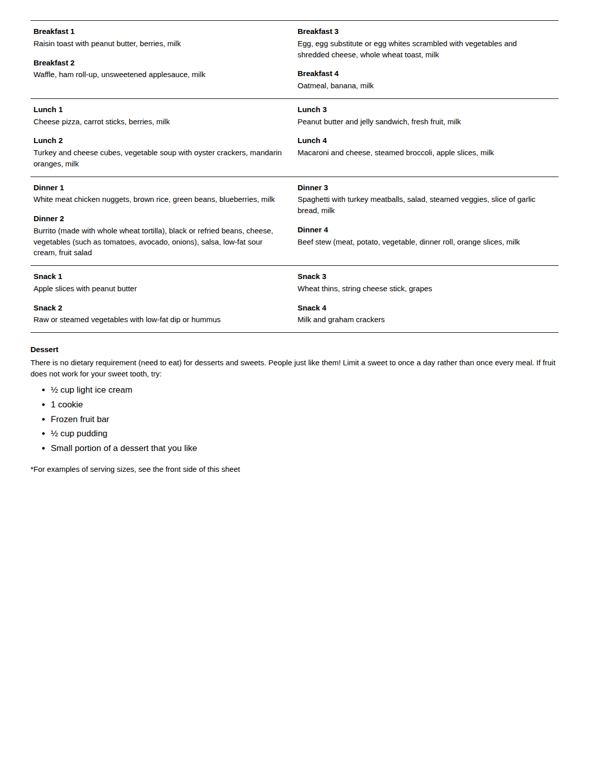| Breakfast 1 Raisin toast with peanut butter, berries, milk Breakfast 2 Waffle, ham roll-up, unsweetened applesauce, milk | Breakfast 3 Egg, egg substitute or egg whites scrambled with vegetables and shredded cheese, whole wheat toast, milk Breakfast 4 Oatmeal, banana, milk |
| Lunch 1 Cheese pizza, carrot sticks, berries, milk Lunch 2 Turkey and cheese cubes, vegetable soup with oyster crackers, mandarin oranges, milk | Lunch 3 Peanut butter and jelly sandwich, fresh fruit, milk Lunch 4 Macaroni and cheese, steamed broccoli, apple slices, milk |
| Dinner 1 White meat chicken nuggets, brown rice, green beans, blueberries, milk Dinner 2 Burrito (made with whole wheat tortilla), black or refried beans, cheese, vegetables (such as tomatoes, avocado, onions), salsa, low-fat sour cream, fruit salad | Dinner 3 Spaghetti with turkey meatballs, salad, steamed veggies, slice of garlic bread, milk Dinner 4 Beef stew (meat, potato, vegetable, dinner roll, orange slices, milk |
| Snack 1 Apple slices with peanut butter Snack 2 Raw or steamed vegetables with low-fat dip or hummus | Snack 3 Wheat thins, string cheese stick, grapes Snack 4 Milk and graham crackers |
Dessert
There is no dietary requirement (need to eat) for desserts and sweets. People just like them! Limit a sweet to once a day rather than once every meal. If fruit does not work for your sweet tooth, try:
½ cup light ice cream
1 cookie
Frozen fruit bar
½ cup pudding
Small portion of a dessert that you like
*For examples of serving sizes, see the front side of this sheet